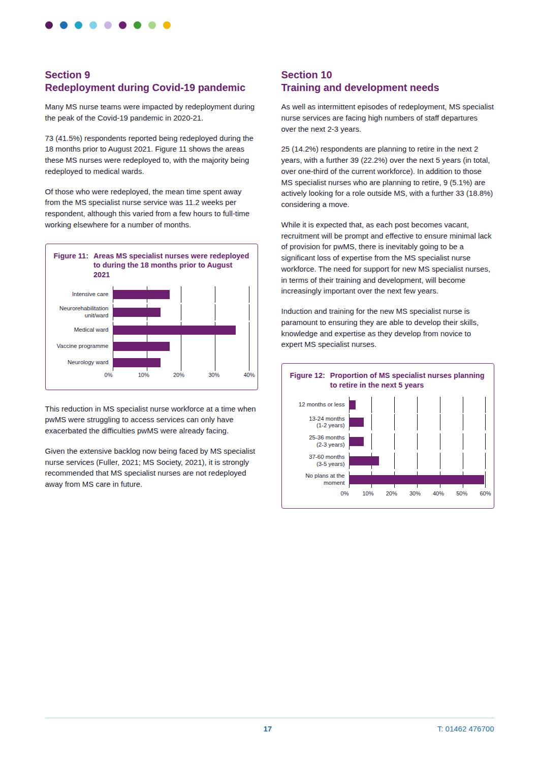Section 9 Redeployment during Covid-19 pandemic
Many MS nurse teams were impacted by redeployment during the peak of the Covid-19 pandemic in 2020-21.
73 (41.5%) respondents reported being redeployed during the 18 months prior to August 2021. Figure 11 shows the areas these MS nurses were redeployed to, with the majority being redeployed to medical wards.
Of those who were redeployed, the mean time spent away from the MS specialist nurse service was 11.2 weeks per respondent, although this varied from a few hours to full-time working elsewhere for a number of months.
Figure 11: Areas MS specialist nurses were redeployed to during the 18 months prior to August 2021
Intensive care
Neurorehabilitation unit/ward
Medical ward
Vaccine programme
Neurology ward
0% 10% 20% 30% 40%
This reduction in MS specialist nurse workforce at a time when pwMS were struggling to access services can only have exacerbated the difficulties pwMS were already facing.
Given the extensive backlog now being faced by MS specialist nurse services (Fuller, 2021; MS Society, 2021), it is strongly recommended that MS specialist nurses are not redeployed away from MS care in future.
Section 10 Training and development needs
As well as intermittent episodes of redeployment, MS specialist nurse services are facing high numbers of staff departures over the next 2-3 years.
25 (14.2%) respondents are planning to retire in the next 2 years, with a further 39 (22.2%) over the next 5 years (in total, over one-third of the current workforce). In addition to those MS specialist nurses who are planning to retire, 9 (5.1%) are actively looking for a role outside MS, with a further 33 (18.8%) considering a move.
While it is expected that, as each post becomes vacant, recruitment will be prompt and effective to ensure minimal lack of provision for pwMS, there is inevitably going to be a significant loss of expertise from the MS specialist nurse workforce. The need for support for new MS specialist nurses, in terms of their training and development, will become increasingly important over the next few years.
Induction and training for the new MS specialist nurse is paramount to ensuring they are able to develop their skills, knowledge and expertise as they develop from novice to expert MS specialist nurses.
Figure 12: Proportion of MS specialist nurses planning to retire in the next 5 years
12 months or less
13-24 months
(1-2 years)
25-36 months
(2-3 years)
37-60 months
(3-5 years)
No plans at the moment
0% 10% 20% 30% 40% 50% 60%
17 T: 01462 476700